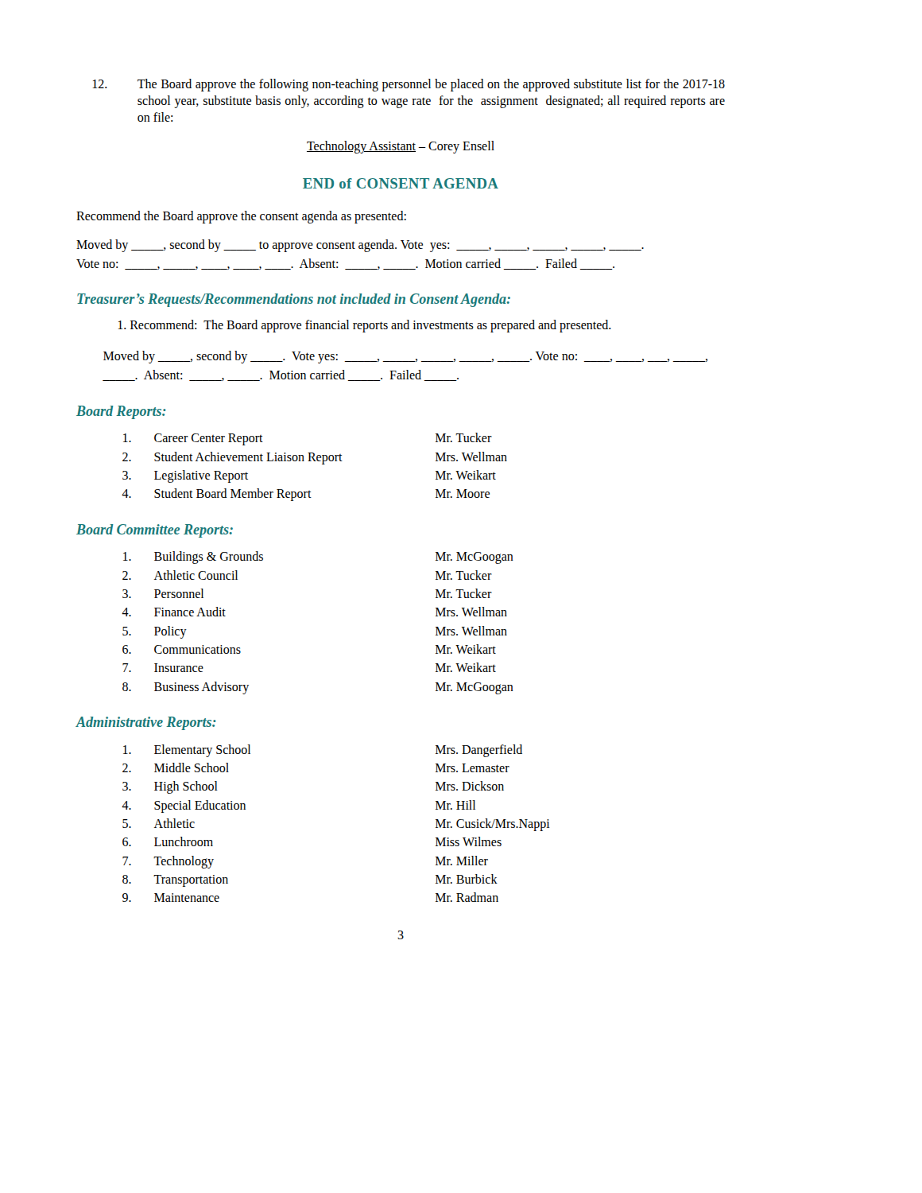12. The Board approve the following non-teaching personnel be placed on the approved substitute list for the 2017-18 school year, substitute basis only, according to wage rate for the assignment designated; all required reports are on file:
Technology Assistant – Corey Ensell
END of CONSENT AGENDA
Recommend the Board approve the consent agenda as presented:
Moved by _____, second by _____ to approve consent agenda. Vote yes: _____, _____, _____, _____, _____.
Vote no: _____, _____, ____, ____, ____. Absent: _____, _____. Motion carried _____. Failed _____.
Treasurer’s Requests/Recommendations not included in Consent Agenda:
Recommend: The Board approve financial reports and investments as prepared and presented.
Moved by _____, second by _____. Vote yes: _____, _____, _____, _____, _____. Vote no: ____, ____, ___, _____, _____. Absent: _____, _____. Motion carried _____. Failed _____.
Board Reports:
| 1. | Career Center Report | Mr. Tucker |
| 2. | Student Achievement Liaison Report | Mrs. Wellman |
| 3. | Legislative Report | Mr. Weikart |
| 4. | Student Board Member Report | Mr. Moore |
Board Committee Reports:
| 1. | Buildings & Grounds | Mr. McGoogan |
| 2. | Athletic Council | Mr. Tucker |
| 3. | Personnel | Mr. Tucker |
| 4. | Finance Audit | Mrs. Wellman |
| 5. | Policy | Mrs. Wellman |
| 6. | Communications | Mr. Weikart |
| 7. | Insurance | Mr. Weikart |
| 8. | Business Advisory | Mr. McGoogan |
Administrative Reports:
| 1. | Elementary School | Mrs. Dangerfield |
| 2. | Middle School | Mrs. Lemaster |
| 3. | High School | Mrs. Dickson |
| 4. | Special Education | Mr. Hill |
| 5. | Athletic | Mr. Cusick/Mrs.Nappi |
| 6. | Lunchroom | Miss Wilmes |
| 7. | Technology | Mr. Miller |
| 8. | Transportation | Mr. Burbick |
| 9. | Maintenance | Mr. Radman |
3